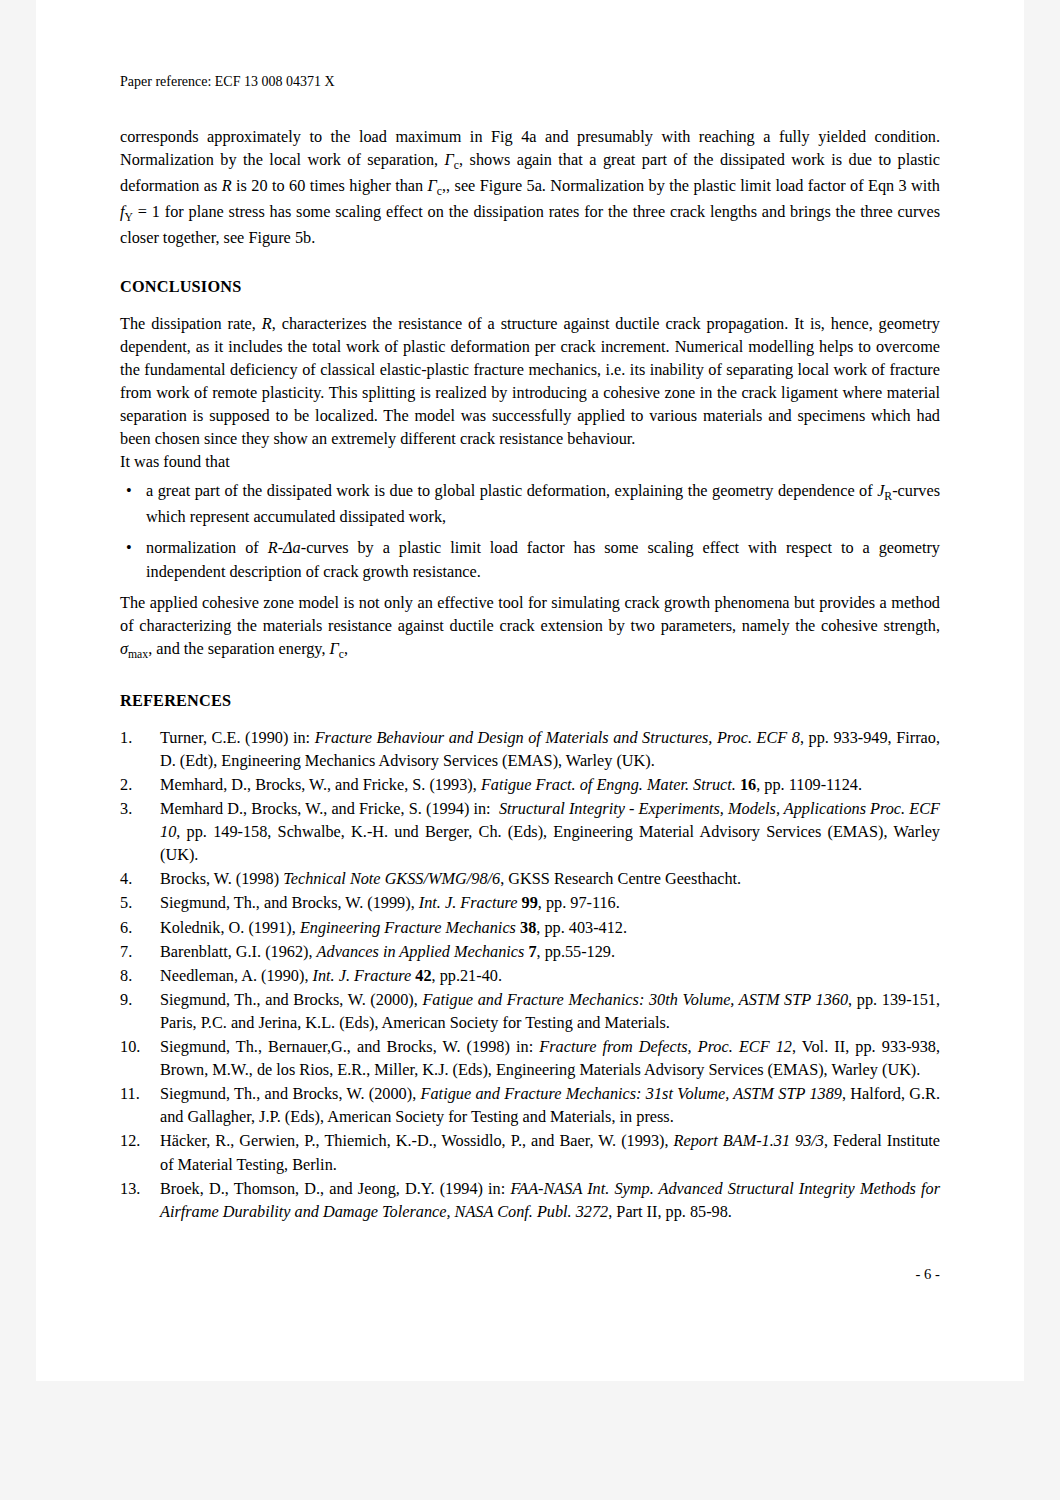Paper reference: ECF 13 008 04371 X
corresponds approximately to the load maximum in Fig 4a and presumably with reaching a fully yielded condition. Normalization by the local work of separation, Γc, shows again that a great part of the dissipated work is due to plastic deformation as R is 20 to 60 times higher than Γc,, see Figure 5a. Normalization by the plastic limit load factor of Eqn 3 with fY = 1 for plane stress has some scaling effect on the dissipation rates for the three crack lengths and brings the three curves closer together, see Figure 5b.
CONCLUSIONS
The dissipation rate, R, characterizes the resistance of a structure against ductile crack propagation. It is, hence, geometry dependent, as it includes the total work of plastic deformation per crack increment. Numerical modelling helps to overcome the fundamental deficiency of classical elastic-plastic fracture mechanics, i.e. its inability of separating local work of fracture from work of remote plasticity. This splitting is realized by introducing a cohesive zone in the crack ligament where material separation is supposed to be localized. The model was successfully applied to various materials and specimens which had been chosen since they show an extremely different crack resistance behaviour.
It was found that
a great part of the dissipated work is due to global plastic deformation, explaining the geometry dependence of JR-curves which represent accumulated dissipated work,
normalization of R-Δa-curves by a plastic limit load factor has some scaling effect with respect to a geometry independent description of crack growth resistance.
The applied cohesive zone model is not only an effective tool for simulating crack growth phenomena but provides a method of characterizing the materials resistance against ductile crack extension by two parameters, namely the cohesive strength, σmax, and the separation energy, Γc,
REFERENCES
Turner, C.E. (1990) in: Fracture Behaviour and Design of Materials and Structures, Proc. ECF 8, pp. 933-949, Firrao, D. (Edt), Engineering Mechanics Advisory Services (EMAS), Warley (UK).
Memhard, D., Brocks, W., and Fricke, S. (1993), Fatigue Fract. of Engng. Mater. Struct. 16, pp. 1109-1124.
Memhard D., Brocks, W., and Fricke, S. (1994) in: Structural Integrity - Experiments, Models, Applications Proc. ECF 10, pp. 149-158, Schwalbe, K.-H. und Berger, Ch. (Eds), Engineering Material Advisory Services (EMAS), Warley (UK).
Brocks, W. (1998) Technical Note GKSS/WMG/98/6, GKSS Research Centre Geesthacht.
Siegmund, Th., and Brocks, W. (1999), Int. J. Fracture 99, pp. 97-116.
Kolednik, O. (1991), Engineering Fracture Mechanics 38, pp. 403-412.
Barenblatt, G.I. (1962), Advances in Applied Mechanics 7, pp.55-129.
Needleman, A. (1990), Int. J. Fracture 42, pp.21-40.
Siegmund, Th., and Brocks, W. (2000), Fatigue and Fracture Mechanics: 30th Volume, ASTM STP 1360, pp. 139-151, Paris, P.C. and Jerina, K.L. (Eds), American Society for Testing and Materials.
Siegmund, Th., Bernauer,G., and Brocks, W. (1998) in: Fracture from Defects, Proc. ECF 12, Vol. II, pp. 933-938, Brown, M.W., de los Rios, E.R., Miller, K.J. (Eds), Engineering Materials Advisory Services (EMAS), Warley (UK).
Siegmund, Th., and Brocks, W. (2000), Fatigue and Fracture Mechanics: 31st Volume, ASTM STP 1389, Halford, G.R. and Gallagher, J.P. (Eds), American Society for Testing and Materials, in press.
Häcker, R., Gerwien, P., Thiemich, K.-D., Wossidlo, P., and Baer, W. (1993), Report BAM-1.31 93/3, Federal Institute of Material Testing, Berlin.
Broek, D., Thomson, D., and Jeong, D.Y. (1994) in: FAA-NASA Int. Symp. Advanced Structural Integrity Methods for Airframe Durability and Damage Tolerance, NASA Conf. Publ. 3272, Part II, pp. 85-98.
- 6 -